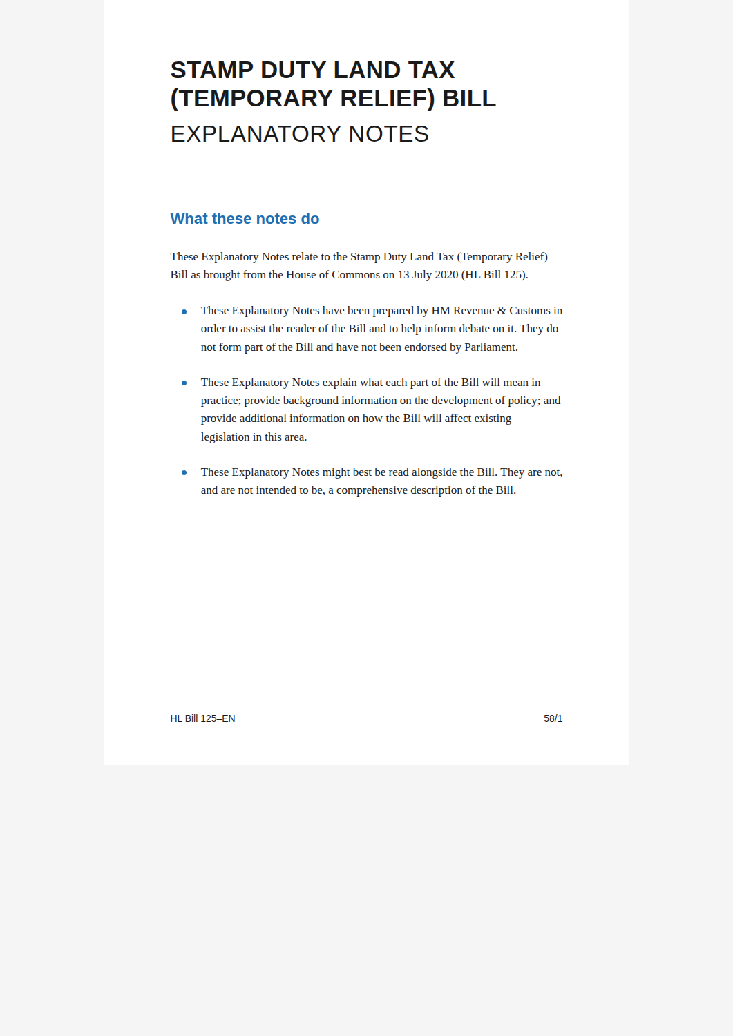STAMP DUTY LAND TAX (TEMPORARY RELIEF) BILL
EXPLANATORY NOTES
What these notes do
These Explanatory Notes relate to the Stamp Duty Land Tax (Temporary Relief) Bill as brought from the House of Commons on 13 July 2020 (HL Bill 125).
These Explanatory Notes have been prepared by HM Revenue & Customs in order to assist the reader of the Bill and to help inform debate on it. They do not form part of the Bill and have not been endorsed by Parliament.
These Explanatory Notes explain what each part of the Bill will mean in practice; provide background information on the development of policy; and provide additional information on how the Bill will affect existing legislation in this area.
These Explanatory Notes might best be read alongside the Bill. They are not, and are not intended to be, a comprehensive description of the Bill.
HL Bill 125–EN 58/1